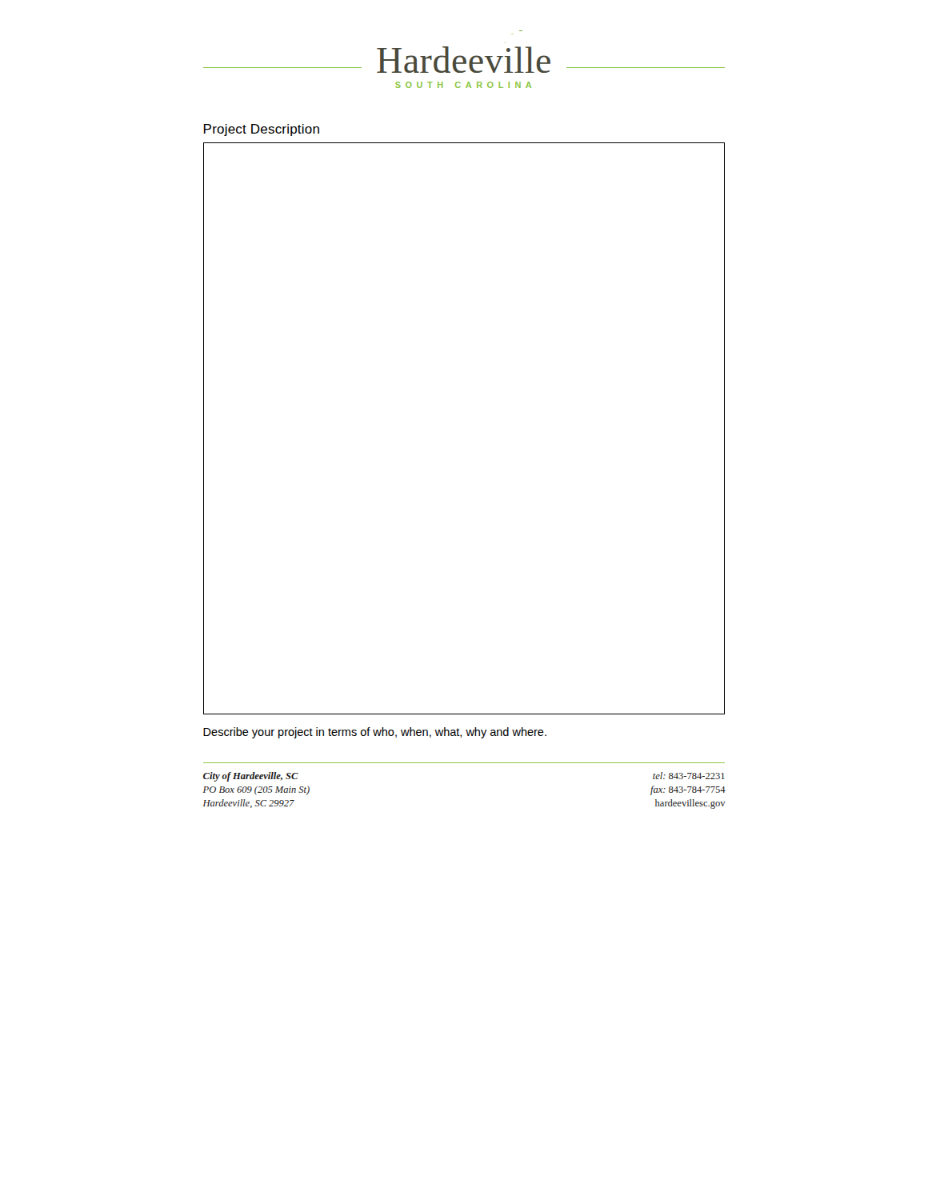Hardeeville
SOUTH CAROLINA
Project Description
Describe your project in terms of who, when, what, why and where.
City of Hardeeville, SC
PO Box 609 (205 Main St)
Hardeeville, SC 29927
tel: 843-784-2231
fax: 843-784-7754
hardeevillesc.gov